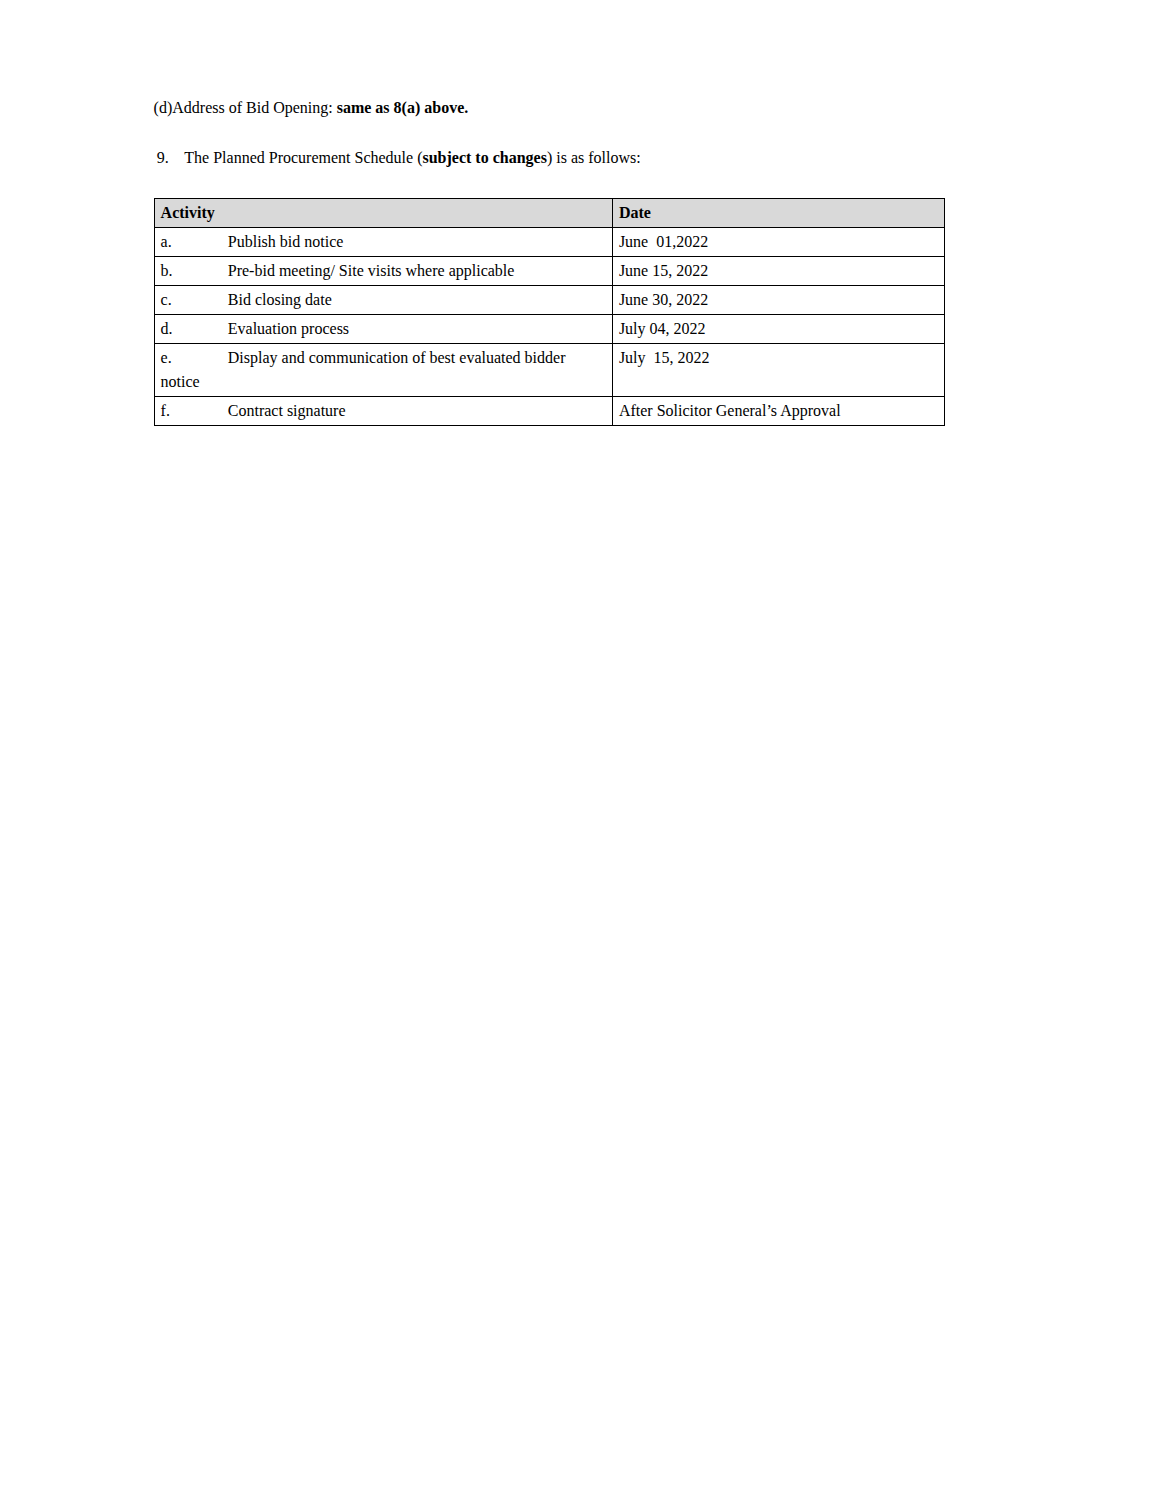(d)Address of Bid Opening: same as 8(a) above.
The Planned Procurement Schedule (subject to changes) is as follows:
| Activity | Date |
| --- | --- |
| a. Publish bid notice | June 01,2022 |
| b. Pre-bid meeting/ Site visits where applicable | June 15, 2022 |
| c. Bid closing date | June 30, 2022 |
| d. Evaluation process | July 04, 2022 |
| e. Display and communication of best evaluated bidder notice | July 15, 2022 |
| f. Contract signature | After Solicitor General’s Approval |